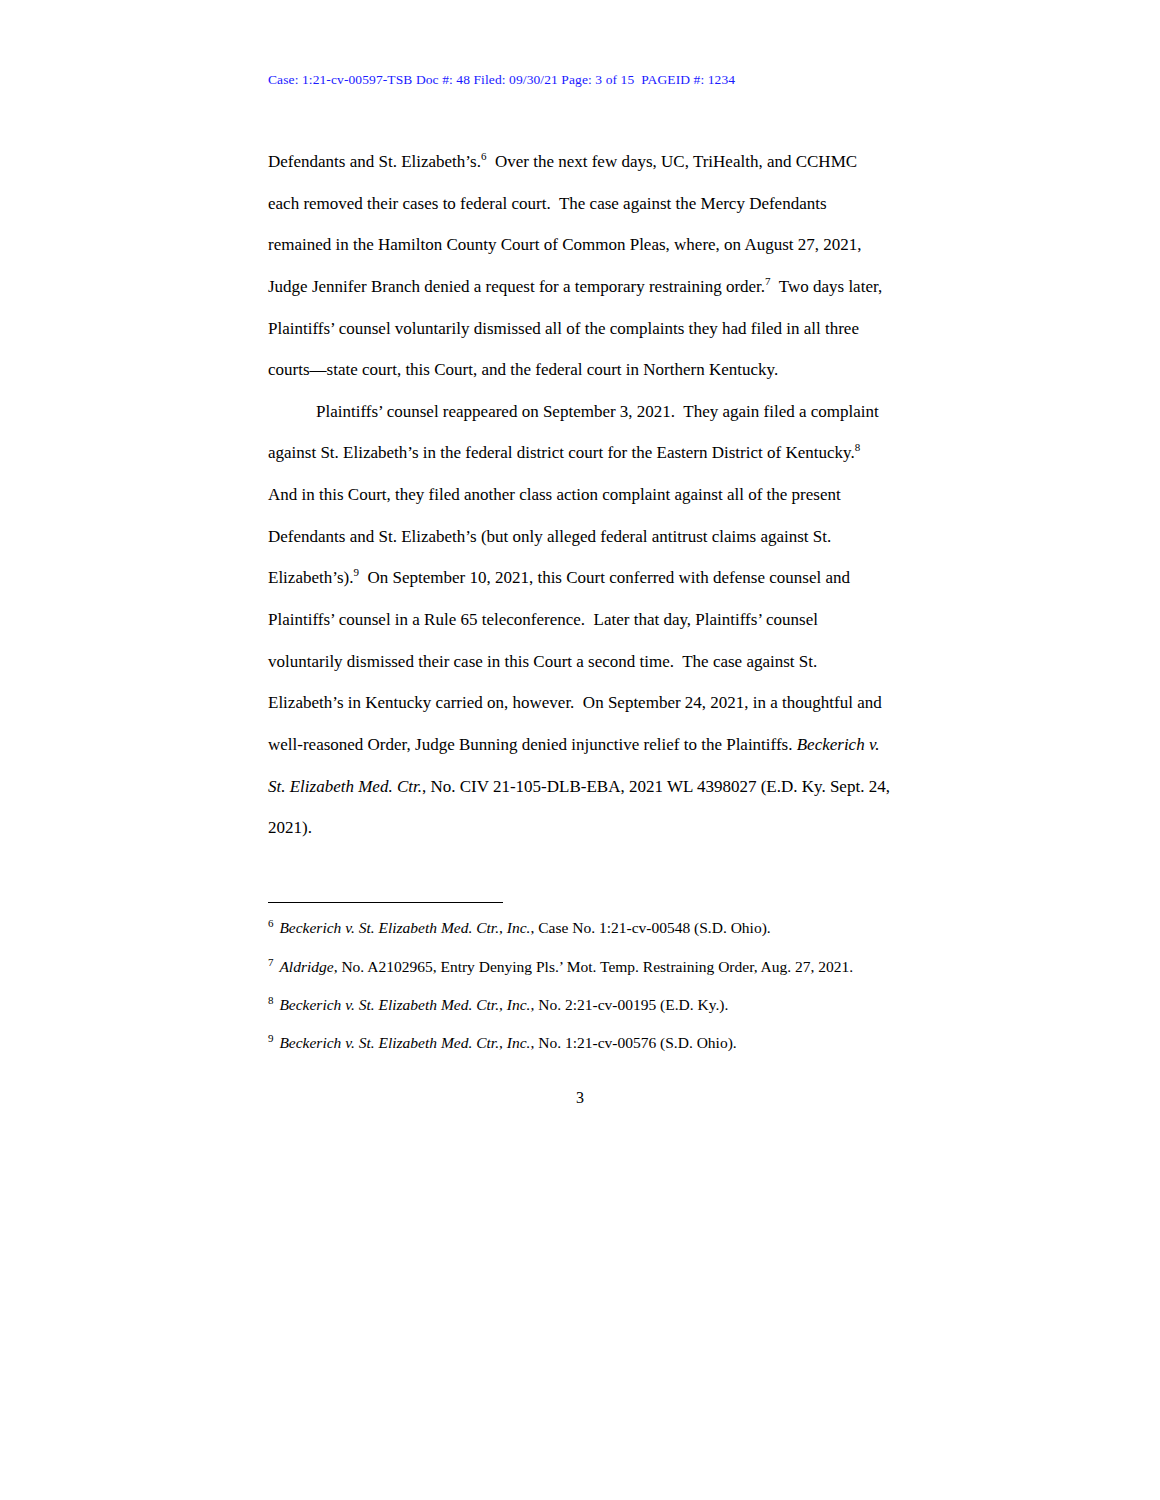Case: 1:21-cv-00597-TSB Doc #: 48 Filed: 09/30/21 Page: 3 of 15 PAGEID #: 1234
Defendants and St. Elizabeth’s.6 Over the next few days, UC, TriHealth, and CCHMC each removed their cases to federal court. The case against the Mercy Defendants remained in the Hamilton County Court of Common Pleas, where, on August 27, 2021, Judge Jennifer Branch denied a request for a temporary restraining order.7 Two days later, Plaintiffs’ counsel voluntarily dismissed all of the complaints they had filed in all three courts—state court, this Court, and the federal court in Northern Kentucky.
Plaintiffs’ counsel reappeared on September 3, 2021. They again filed a complaint against St. Elizabeth’s in the federal district court for the Eastern District of Kentucky.8 And in this Court, they filed another class action complaint against all of the present Defendants and St. Elizabeth’s (but only alleged federal antitrust claims against St. Elizabeth’s).9 On September 10, 2021, this Court conferred with defense counsel and Plaintiffs’ counsel in a Rule 65 teleconference. Later that day, Plaintiffs’ counsel voluntarily dismissed their case in this Court a second time. The case against St. Elizabeth’s in Kentucky carried on, however. On September 24, 2021, in a thoughtful and well-reasoned Order, Judge Bunning denied injunctive relief to the Plaintiffs. Beckerich v. St. Elizabeth Med. Ctr., No. CIV 21-105-DLB-EBA, 2021 WL 4398027 (E.D. Ky. Sept. 24, 2021).
6 Beckerich v. St. Elizabeth Med. Ctr., Inc., Case No. 1:21-cv-00548 (S.D. Ohio).
7 Aldridge, No. A2102965, Entry Denying Pls.’ Mot. Temp. Restraining Order, Aug. 27, 2021.
8 Beckerich v. St. Elizabeth Med. Ctr., Inc., No. 2:21-cv-00195 (E.D. Ky.).
9 Beckerich v. St. Elizabeth Med. Ctr., Inc., No. 1:21-cv-00576 (S.D. Ohio).
3